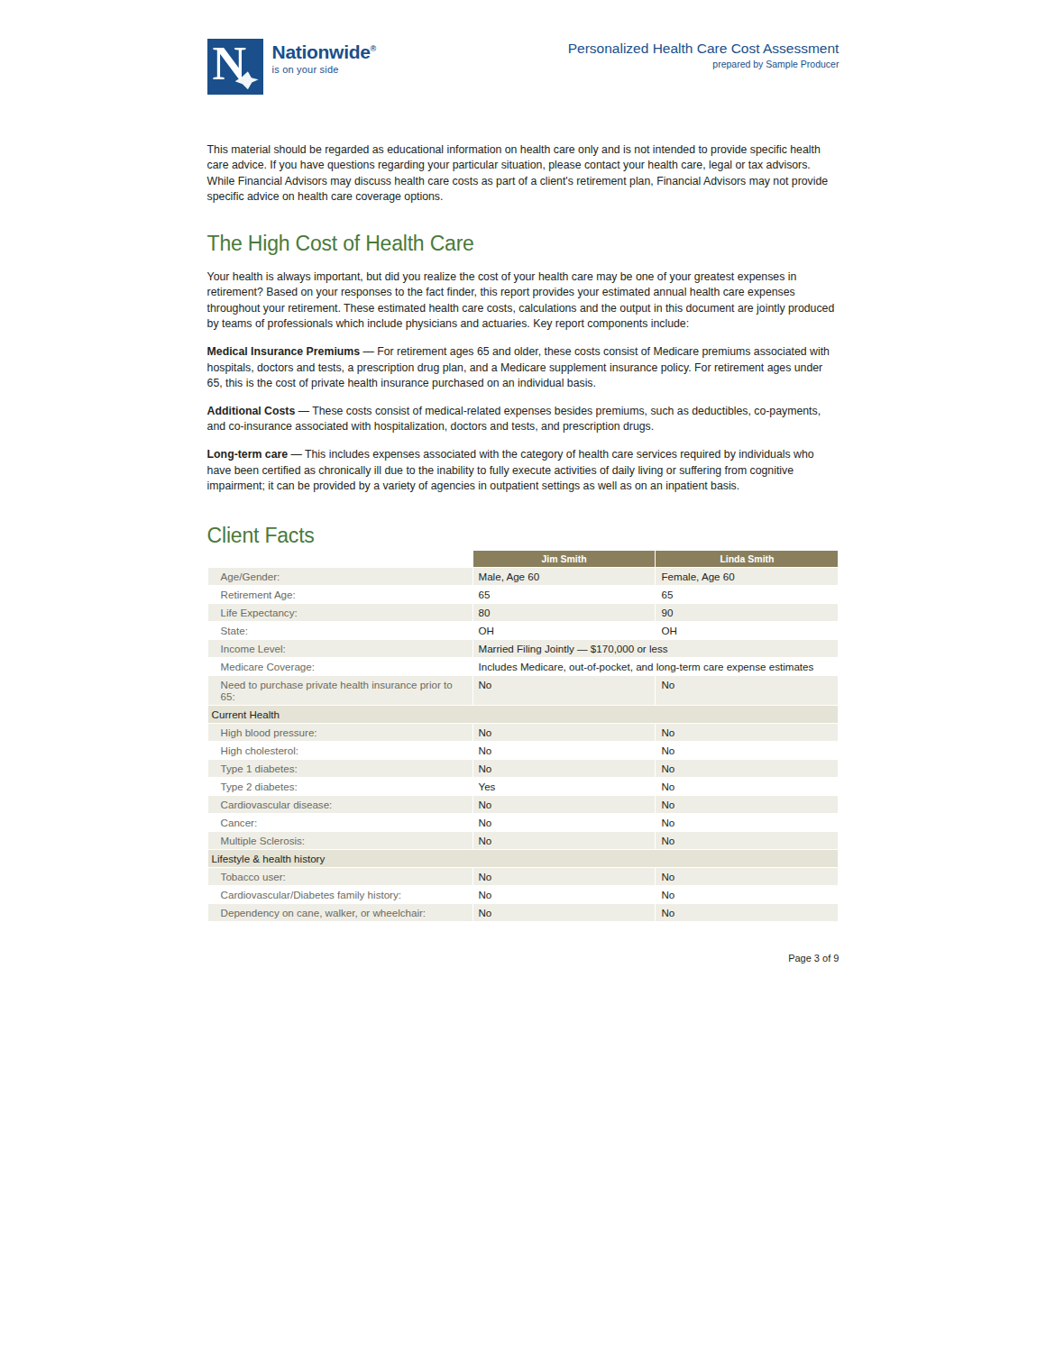Nationwide®
is on your side
Personalized Health Care Cost Assessment
prepared by Sample Producer
This material should be regarded as educational information on health care only and is not intended to provide specific health care advice. If you have questions regarding your particular situation, please contact your health care, legal or tax advisors. While Financial Advisors may discuss health care costs as part of a client's retirement plan, Financial Advisors may not provide specific advice on health care coverage options.
The High Cost of Health Care
Your health is always important, but did you realize the cost of your health care may be one of your greatest expenses in retirement? Based on your responses to the fact finder, this report provides your estimated annual health care expenses throughout your retirement. These estimated health care costs, calculations and the output in this document are jointly produced by teams of professionals which include physicians and actuaries. Key report components include:
Medical Insurance Premiums — For retirement ages 65 and older, these costs consist of Medicare premiums associated with hospitals, doctors and tests, a prescription drug plan, and a Medicare supplement insurance policy. For retirement ages under 65, this is the cost of private health insurance purchased on an individual basis.
Additional Costs — These costs consist of medical-related expenses besides premiums, such as deductibles, co-payments, and co-insurance associated with hospitalization, doctors and tests, and prescription drugs.
Long-term care — This includes expenses associated with the category of health care services required by individuals who have been certified as chronically ill due to the inability to fully execute activities of daily living or suffering from cognitive impairment; it can be provided by a variety of agencies in outpatient settings as well as on an inpatient basis.
Client Facts
| | Jim Smith | Linda Smith |
| --- | --- | --- |
| Age/Gender: | Male, Age 60 | Female, Age 60 |
| Retirement Age: | 65 | 65 |
| Life Expectancy: | 80 | 90 |
| State: | OH | OH |
| Income Level: | Married Filing Jointly — $170,000 or less |
| Medicare Coverage: | Includes Medicare, out-of-pocket, and long-term care expense estimates |
| Need to purchase private health insurance prior to 65: | No | No |
| Current Health |
| High blood pressure: | No | No |
| High cholesterol: | No | No |
| Type 1 diabetes: | No | No |
| Type 2 diabetes: | Yes | No |
| Cardiovascular disease: | No | No |
| Cancer: | No | No |
| Multiple Sclerosis: | No | No |
| Lifestyle & health history |
| Tobacco user: | No | No |
| Cardiovascular/Diabetes family history: | No | No |
| Dependency on cane, walker, or wheelchair: | No | No |
Page 3 of 9